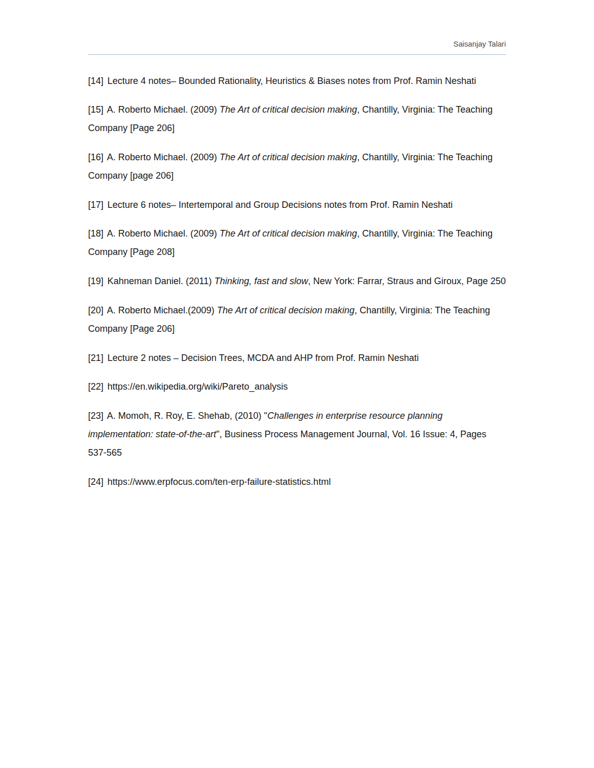Saisanjay Talari
[14] Lecture 4 notes– Bounded Rationality, Heuristics & Biases notes from Prof. Ramin Neshati
[15] A. Roberto Michael. (2009) The Art of critical decision making, Chantilly, Virginia: The Teaching Company [Page 206]
[16] A. Roberto Michael. (2009) The Art of critical decision making, Chantilly, Virginia: The Teaching Company [page 206]
[17] Lecture 6 notes– Intertemporal and Group Decisions notes from Prof. Ramin Neshati
[18] A. Roberto Michael. (2009) The Art of critical decision making, Chantilly, Virginia: The Teaching Company [Page 208]
[19] Kahneman Daniel. (2011) Thinking, fast and slow, New York: Farrar, Straus and Giroux, Page 250
[20] A. Roberto Michael.(2009) The Art of critical decision making, Chantilly, Virginia: The Teaching Company [Page 206]
[21] Lecture 2 notes – Decision Trees, MCDA and AHP from Prof. Ramin Neshati
[22] https://en.wikipedia.org/wiki/Pareto_analysis
[23] A. Momoh, R. Roy, E. Shehab, (2010) "Challenges in enterprise resource planning implementation: state-of-the-art", Business Process Management Journal, Vol. 16 Issue: 4, Pages 537-565
[24] https://www.erpfocus.com/ten-erp-failure-statistics.html